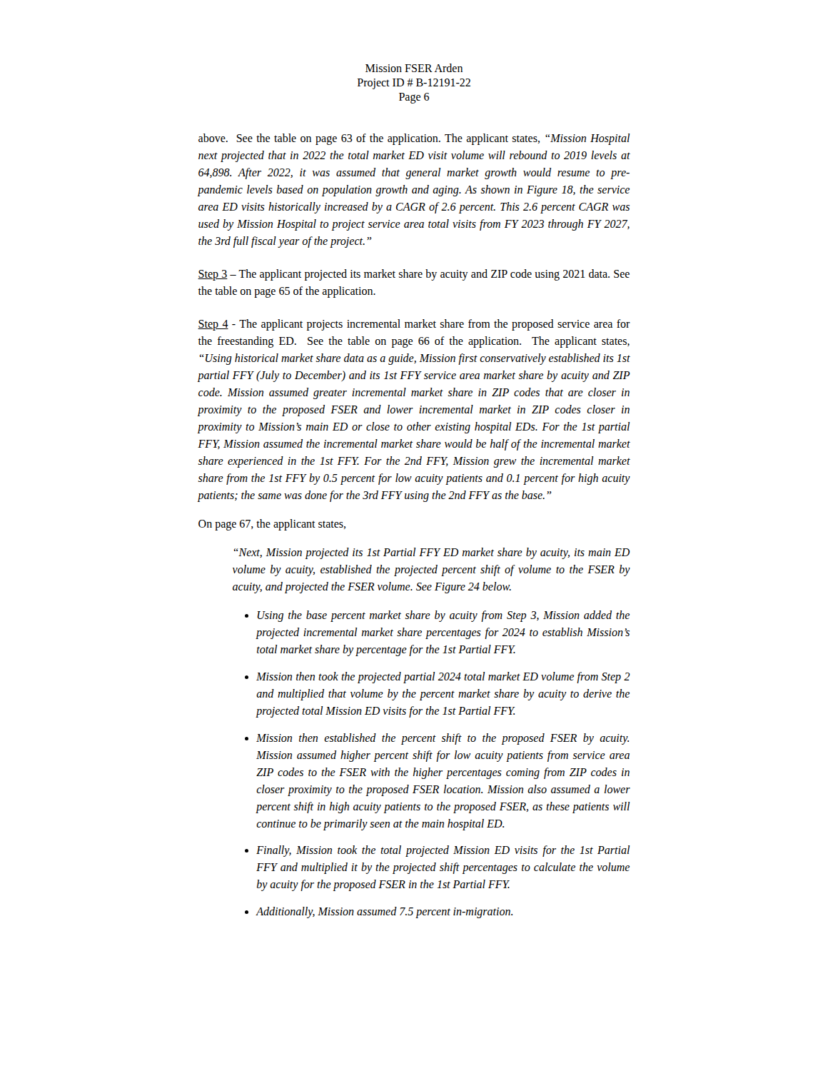Mission FSER Arden
Project ID # B-12191-22
Page 6
above. See the table on page 63 of the application. The applicant states, “Mission Hospital next projected that in 2022 the total market ED visit volume will rebound to 2019 levels at 64,898. After 2022, it was assumed that general market growth would resume to pre-pandemic levels based on population growth and aging. As shown in Figure 18, the service area ED visits historically increased by a CAGR of 2.6 percent. This 2.6 percent CAGR was used by Mission Hospital to project service area total visits from FY 2023 through FY 2027, the 3rd full fiscal year of the project.”
Step 3 – The applicant projected its market share by acuity and ZIP code using 2021 data. See the table on page 65 of the application.
Step 4 - The applicant projects incremental market share from the proposed service area for the freestanding ED. See the table on page 66 of the application. The applicant states, “Using historical market share data as a guide, Mission first conservatively established its 1st partial FFY (July to December) and its 1st FFY service area market share by acuity and ZIP code. Mission assumed greater incremental market share in ZIP codes that are closer in proximity to the proposed FSER and lower incremental market in ZIP codes closer in proximity to Mission’s main ED or close to other existing hospital EDs. For the 1st partial FFY, Mission assumed the incremental market share would be half of the incremental market share experienced in the 1st FFY. For the 2nd FFY, Mission grew the incremental market share from the 1st FFY by 0.5 percent for low acuity patients and 0.1 percent for high acuity patients; the same was done for the 3rd FFY using the 2nd FFY as the base.”
On page 67, the applicant states,
“Next, Mission projected its 1st Partial FFY ED market share by acuity, its main ED volume by acuity, established the projected percent shift of volume to the FSER by acuity, and projected the FSER volume. See Figure 24 below.
Using the base percent market share by acuity from Step 3, Mission added the projected incremental market share percentages for 2024 to establish Mission’s total market share by percentage for the 1st Partial FFY.
Mission then took the projected partial 2024 total market ED volume from Step 2 and multiplied that volume by the percent market share by acuity to derive the projected total Mission ED visits for the 1st Partial FFY.
Mission then established the percent shift to the proposed FSER by acuity. Mission assumed higher percent shift for low acuity patients from service area ZIP codes to the FSER with the higher percentages coming from ZIP codes in closer proximity to the proposed FSER location. Mission also assumed a lower percent shift in high acuity patients to the proposed FSER, as these patients will continue to be primarily seen at the main hospital ED.
Finally, Mission took the total projected Mission ED visits for the 1st Partial FFY and multiplied it by the projected shift percentages to calculate the volume by acuity for the proposed FSER in the 1st Partial FFY.
Additionally, Mission assumed 7.5 percent in-migration.